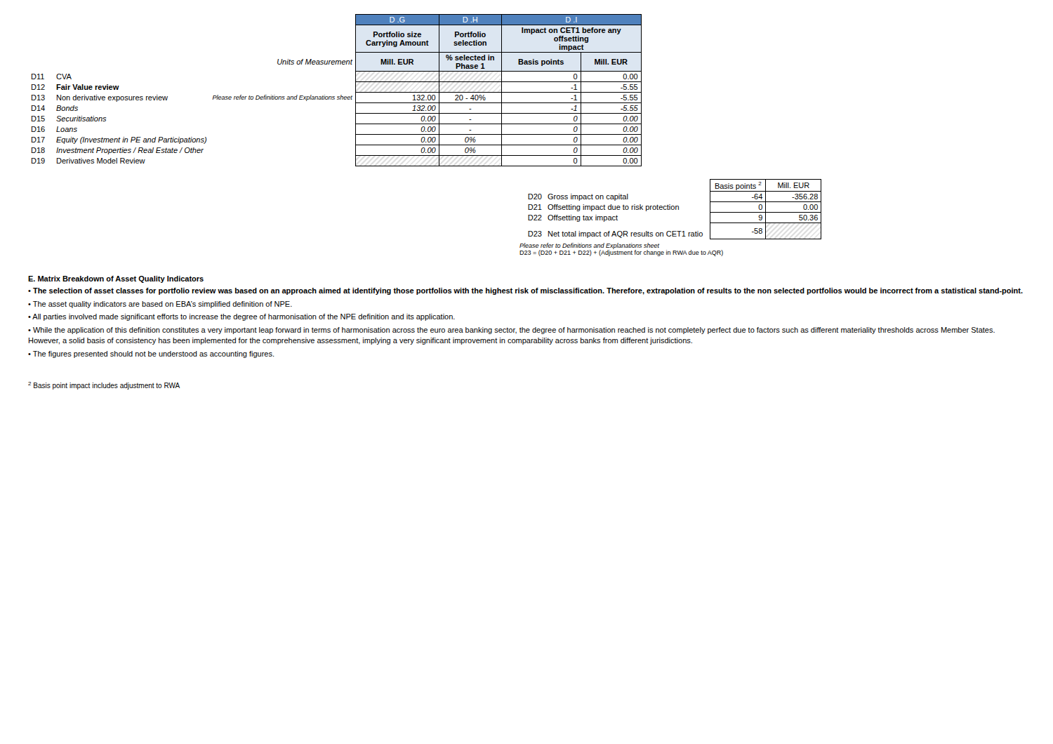| | | | D .G | D .H | D .I |
| | | | Portfolio size Carrying Amount | Portfolio selection | Impact on CET1 before any offsetting impact |
| | | Units of Measurement | Mill. EUR | % selected in Phase 1 | Basis points | Mill. EUR |
| D11 | CVA | | | | 0 | 0.00 |
| D12 | Fair Value review | | | | -1 | -5.55 |
| D13 | Non derivative exposures review | Please refer to Definitions and Explanations sheet | 132.00 | 20 - 40% | -1 | -5.55 |
| D14 | Bonds | | 132.00 | - | -1 | -5.55 |
| D15 | Securitisations | | 0.00 | - | 0 | 0.00 |
| D16 | Loans | | 0.00 | - | 0 | 0.00 |
| D17 | Equity (Investment in PE and Participations) | | 0.00 | 0% | 0 | 0.00 |
| D18 | Investment Properties / Real Estate / Other | | 0.00 | 0% | 0 | 0.00 |
| D19 | Derivatives Model Review | | | | 0 | 0.00 |
| | | Basis points 2 | Mill. EUR |
| D20 | Gross impact on capital | -64 | -356.28 |
| D21 | Offsetting impact due to risk protection | 0 | 0.00 |
| D22 | Offsetting tax impact | 9 | 50.36 |
| D23 | Net total impact of AQR results on CET1 ratio | -58 | |
Please refer to Definitions and Explanations sheet
D23 = (D20 + D21 + D22) + (Adjustment for change in RWA due to AQR)
E. Matrix Breakdown of Asset Quality Indicators
• The selection of asset classes for portfolio review was based on an approach aimed at identifying those portfolios with the highest risk of misclassification. Therefore, extrapolation of results to the non selected portfolios would be incorrect from a statistical stand-point.
• The asset quality indicators are based on EBA’s simplified definition of NPE.
• All parties involved made significant efforts to increase the degree of harmonisation of the NPE definition and its application.
• While the application of this definition constitutes a very important leap forward in terms of harmonisation across the euro area banking sector, the degree of harmonisation reached is not completely perfect due to factors such as different materiality thresholds across Member States. However, a solid basis of consistency has been implemented for the comprehensive assessment, implying a very significant improvement in comparability across banks from different jurisdictions.
• The figures presented should not be understood as accounting figures.
2 Basis point impact includes adjustment to RWA